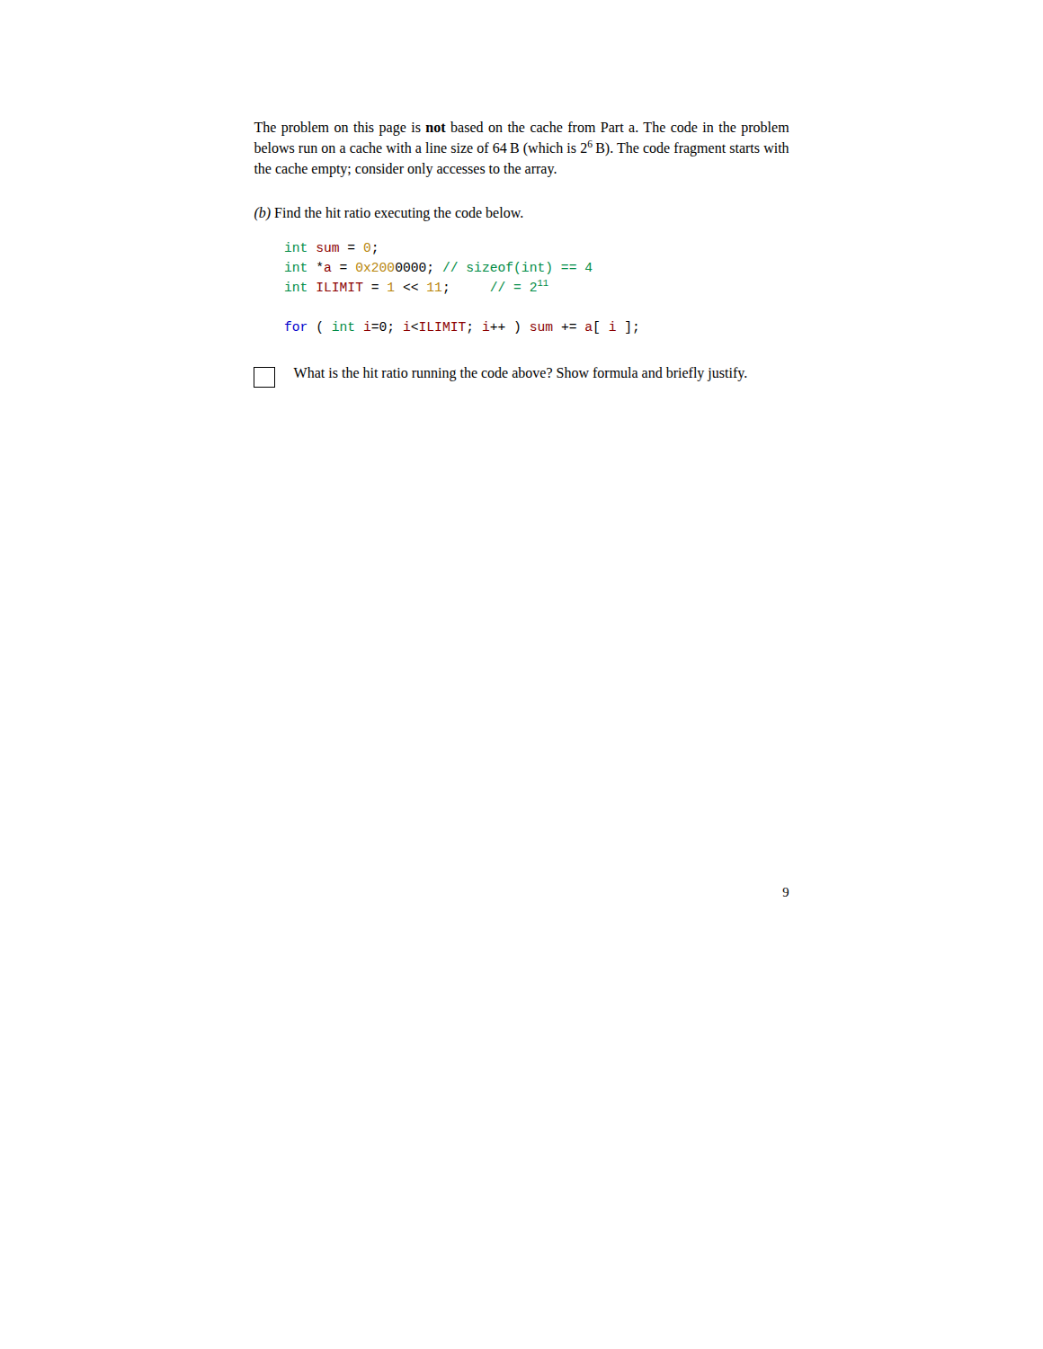The problem on this page is not based on the cache from Part a. The code in the problem belows run on a cache with a line size of 64 B (which is 26 B). The code fragment starts with the cache empty; consider only accesses to the array.
(b) Find the hit ratio executing the code below.
int sum = 0; int *a = 0x2000000; // sizeof(int) == 4 int ILIMIT = 1 << 11; // = 211 for ( int i=0; i<ILIMIT; i++ ) sum += a[ i ];
What is the hit ratio running the code above? Show formula and briefly justify.
9